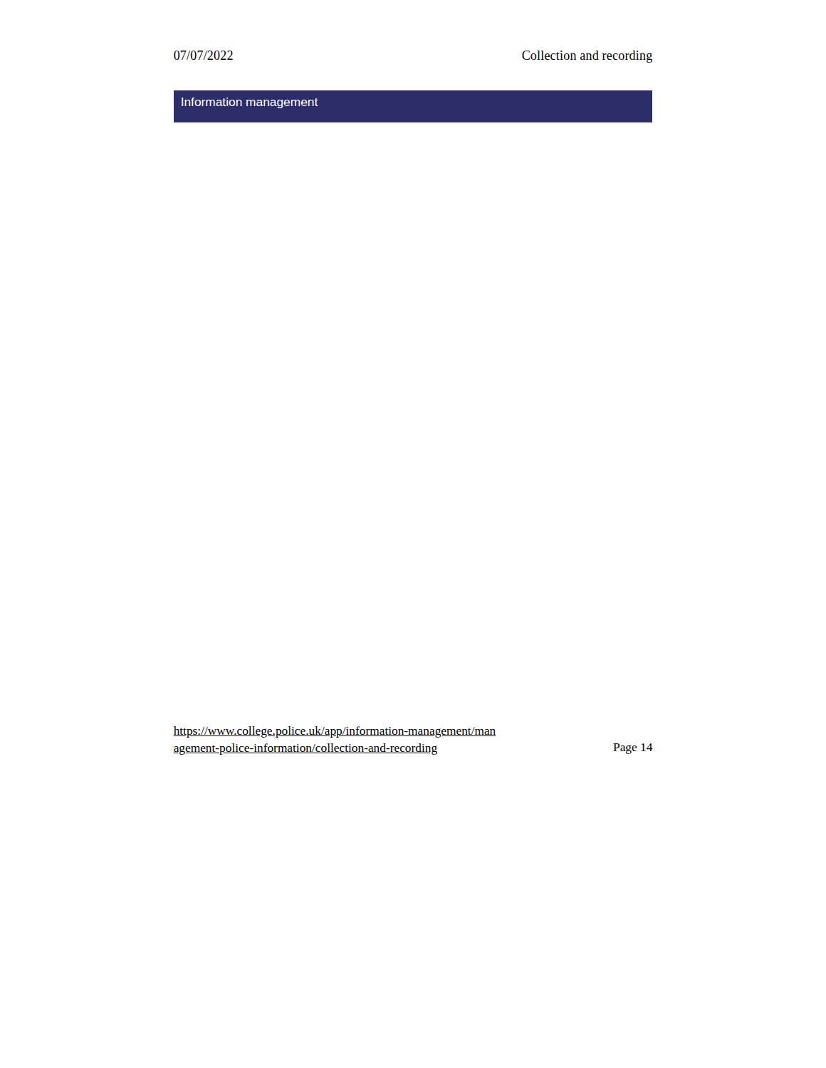07/07/2022 Collection and recording
Information management
https://www.college.police.uk/app/information-management/management-police-information/collection-and-recording
Page 14